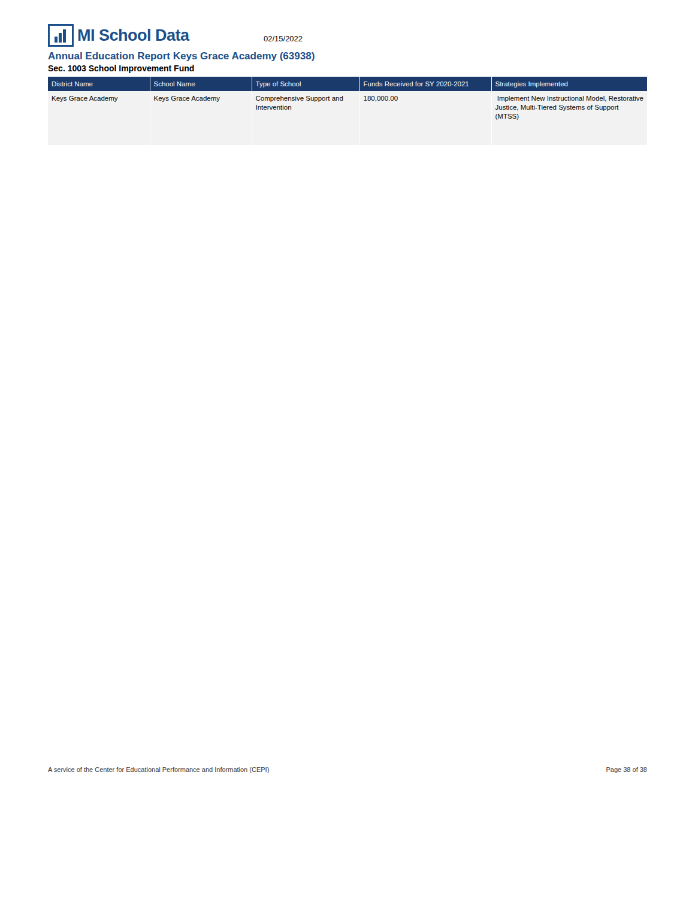MI School Data
02/15/2022
Annual Education Report Keys Grace Academy (63938)
Sec. 1003 School Improvement Fund
| District Name | School Name | Type of School | Funds Received for SY 2020-2021 | Strategies Implemented |
| --- | --- | --- | --- | --- |
| Keys Grace Academy | Keys Grace Academy | Comprehensive Support and Intervention | 180,000.00 | Implement New Instructional Model, Restorative Justice, Multi-Tiered Systems of Support (MTSS) |
A service of the Center for Educational Performance and Information (CEPI) Page 38 of 38